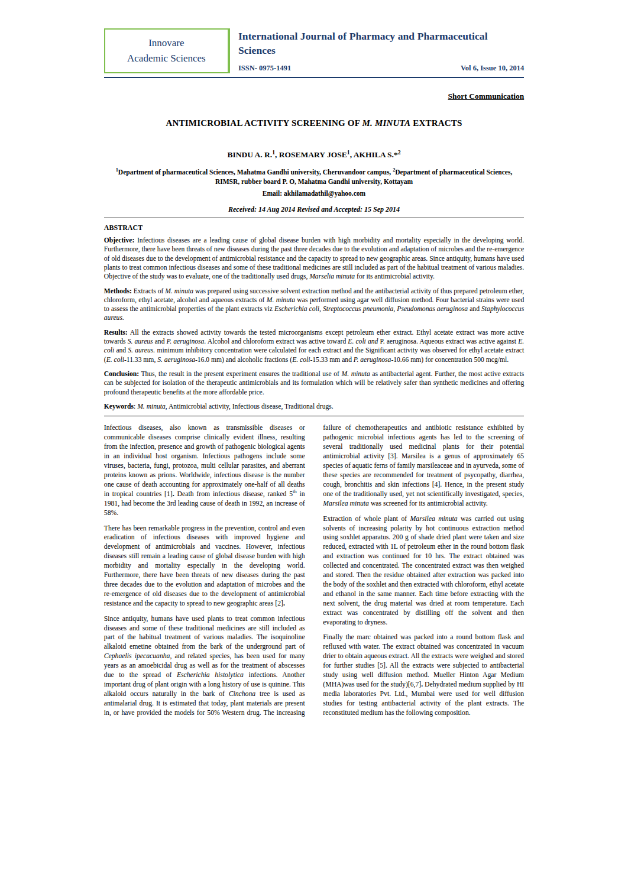Innovare
Academic Sciences
International Journal of Pharmacy and Pharmaceutical Sciences
ISSN- 0975-1491 Vol 6, Issue 10, 2014
Short Communication
ANTIMICROBIAL ACTIVITY SCREENING OF M. MINUTA EXTRACTS
BINDU A. R.1, ROSEMARY JOSE1, AKHILA S.*2
1Department of pharmaceutical Sciences, Mahatma Gandhi university, Cheruvandoor campus, 2Department of pharmaceutical Sciences,
RIMSR, rubber board P. O, Mahatma Gandhi university, Kottayam
Email: akhilamadathil@yahoo.com
Received: 14 Aug 2014 Revised and Accepted: 15 Sep 2014
ABSTRACT
Objective: Infectious diseases are a leading cause of global disease burden with high morbidity and mortality especially in the developing world. Furthermore, there have been threats of new diseases during the past three decades due to the evolution and adaptation of microbes and the re-emergence of old diseases due to the development of antimicrobial resistance and the capacity to spread to new geographic areas. Since antiquity, humans have used plants to treat common infectious diseases and some of these traditional medicines are still included as part of the habitual treatment of various maladies. Objective of the study was to evaluate, one of the traditionally used drugs, Marselia minuta for its antimicrobial activity.
Methods: Extracts of M. minuta was prepared using successive solvent extraction method and the antibacterial activity of thus prepared petroleum ether, chloroform, ethyl acetate, alcohol and aqueous extracts of M. minuta was performed using agar well diffusion method. Four bacterial strains were used to assess the antimicrobial properties of the plant extracts viz Escherichia coli, Streptococcus pneumonia, Pseudomonas aeruginosa and Staphylococcus aureus.
Results: All the extracts showed activity towards the tested microorganisms except petroleum ether extract. Ethyl acetate extract was more active towards S. aureus and P. aeruginosa. Alcohol and chloroform extract was active toward E. coli and P. aeruginosa. Aqueous extract was active against E. coli and S. aureus. minimum inhibitory concentration were calculated for each extract and the Significant activity was observed for ethyl acetate extract (E. coli-11.33 mm, S. aeruginosa-16.0 mm) and alcoholic fractions (E. coli-15.33 mm and P. aeruginosa-10.66 mm) for concentration 500 mcg/ml.
Conclusion: Thus, the result in the present experiment ensures the traditional use of M. minuta as antibacterial agent. Further, the most active extracts can be subjected for isolation of the therapeutic antimicrobials and its formulation which will be relatively safer than synthetic medicines and offering profound therapeutic benefits at the more affordable price.
Keywords: M. minuta, Antimicrobial activity, Infectious disease, Traditional drugs.
Infectious diseases, also known as transmissible diseases or communicable diseases comprise clinically evident illness, resulting from the infection, presence and growth of pathogenic biological agents in an individual host organism. Infectious pathogens include some viruses, bacteria, fungi, protozoa, multi cellular parasites, and aberrant proteins known as prions. Worldwide, infectious disease is the number one cause of death accounting for approximately one-half of all deaths in tropical countries [1]. Death from infectious disease, ranked 5th in 1981, had become the 3rd leading cause of death in 1992, an increase of 58%.
There has been remarkable progress in the prevention, control and even eradication of infectious diseases with improved hygiene and development of antimicrobials and vaccines. However, infectious diseases still remain a leading cause of global disease burden with high morbidity and mortality especially in the developing world. Furthermore, there have been threats of new diseases during the past three decades due to the evolution and adaptation of microbes and the re-emergence of old diseases due to the development of antimicrobial resistance and the capacity to spread to new geographic areas [2].
Since antiquity, humans have used plants to treat common infectious diseases and some of these traditional medicines are still included as part of the habitual treatment of various maladies. The isoquinoline alkaloid emetine obtained from the bark of the underground part of Cephaelis ipecacuanha, and related species, has been used for many years as an amoebicidal drug as well as for the treatment of abscesses due to the spread of Escherichia histolytica infections. Another important drug of plant origin with a long history of use is quinine. This alkaloid occurs naturally in the bark of Cinchona tree is used as antimalarial drug. It is estimated that today, plant materials are present in, or have provided the models for 50% Western drug. The increasing failure of chemotherapeutics and antibiotic resistance exhibited by pathogenic microbial infectious agents has led to the screening of several traditionally used medicinal plants for their potential antimicrobial activity [3]. Marsilea is a genus of approximately 65 species of aquatic ferns of family marsileaceae and in ayurveda, some of these species are recommended for treatment of psycopathy, diarrhea, cough, bronchitis and skin infections [4]. Hence, in the present study one of the traditionally used, yet not scientifically investigated, species, Marsilea minuta was screened for its antimicrobial activity.
Extraction of whole plant of Marsilea minuta was carried out using solvents of increasing polarity by hot continuous extraction method using soxhlet apparatus. 200 g of shade dried plant were taken and size reduced, extracted with 1L of petroleum ether in the round bottom flask and extraction was continued for 10 hrs. The extract obtained was collected and concentrated. The concentrated extract was then weighed and stored. Then the residue obtained after extraction was packed into the body of the soxhlet and then extracted with chloroform, ethyl acetate and ethanol in the same manner. Each time before extracting with the next solvent, the drug material was dried at room temperature. Each extract was concentrated by distilling off the solvent and then evaporating to dryness.
Finally the marc obtained was packed into a round bottom flask and refluxed with water. The extract obtained was concentrated in vacuum drier to obtain aqueous extract. All the extracts were weighed and stored for further studies [5]. All the extracts were subjected to antibacterial study using well diffusion method. Mueller Hinton Agar Medium (MHA)was used for the study)[6,7]. Dehydrated medium supplied by HI media laboratories Pvt. Ltd., Mumbai were used for well diffusion studies for testing antibacterial activity of the plant extracts. The reconstituted medium has the following composition.